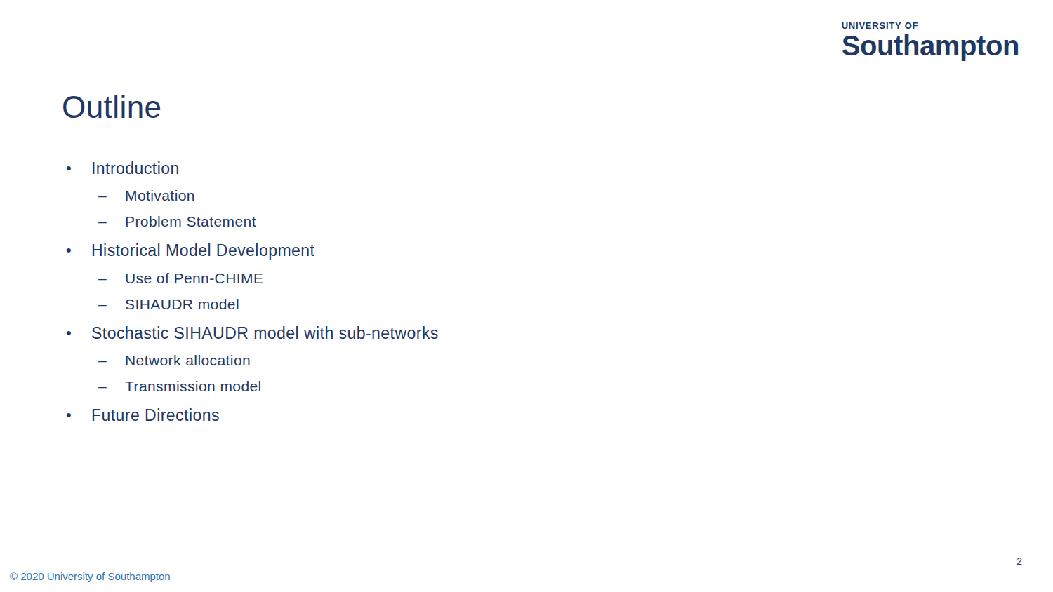UNIVERSITY OF
Southampton
Outline
Introduction
Motivation
Problem Statement
Historical Model Development
Use of Penn-CHIME
SIHAUDR model
Stochastic SIHAUDR model with sub-networks
Network allocation
Transmission model
Future Directions
2
© 2020 University of Southampton